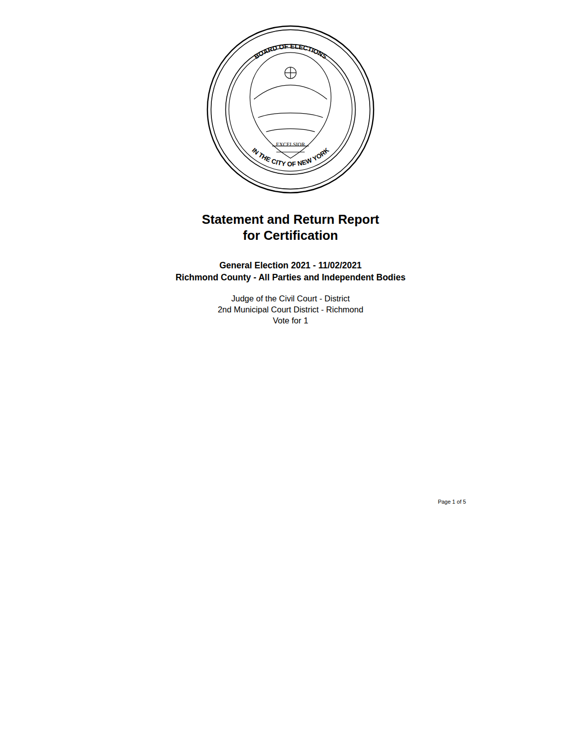Statement and Return Report
for Certification
General Election 2021 - 11/02/2021
Richmond County - All Parties and Independent Bodies
Judge of the Civil Court - District
2nd Municipal Court District - Richmond
Vote for 1
Page 1 of 5